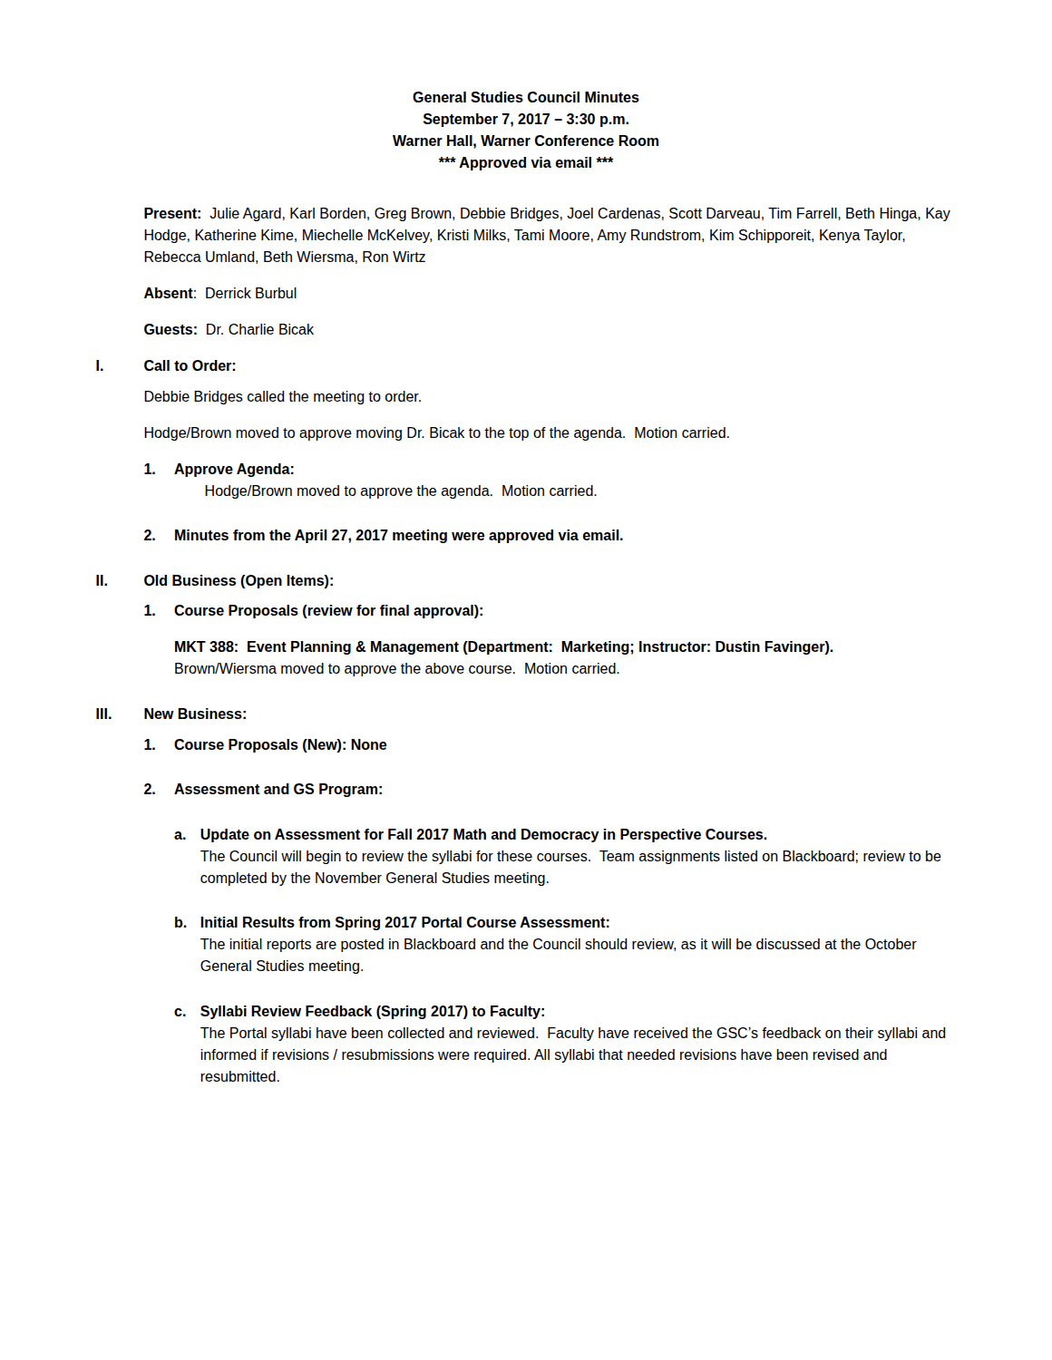General Studies Council Minutes
September 7, 2017 – 3:30 p.m.
Warner Hall, Warner Conference Room
*** Approved via email ***
Present: Julie Agard, Karl Borden, Greg Brown, Debbie Bridges, Joel Cardenas, Scott Darveau, Tim Farrell, Beth Hinga, Kay Hodge, Katherine Kime, Miechelle McKelvey, Kristi Milks, Tami Moore, Amy Rundstrom, Kim Schipporeit, Kenya Taylor, Rebecca Umland, Beth Wiersma, Ron Wirtz
Absent: Derrick Burbul
Guests: Dr. Charlie Bicak
I.
Call to Order:
Debbie Bridges called the meeting to order.
Hodge/Brown moved to approve moving Dr. Bicak to the top of the agenda. Motion carried.
1.
Approve Agenda:
Hodge/Brown moved to approve the agenda. Motion carried.
2.
Minutes from the April 27, 2017 meeting were approved via email.
II.
Old Business (Open Items):
1.
Course Proposals (review for final approval):
MKT 388: Event Planning & Management (Department: Marketing; Instructor: Dustin Favinger).
Brown/Wiersma moved to approve the above course. Motion carried.
III.
New Business:
1.
Course Proposals (New): None
2.
Assessment and GS Program:
a.
Update on Assessment for Fall 2017 Math and Democracy in Perspective Courses.
The Council will begin to review the syllabi for these courses. Team assignments listed on Blackboard; review to be completed by the November General Studies meeting.
b.
Initial Results from Spring 2017 Portal Course Assessment:
The initial reports are posted in Blackboard and the Council should review, as it will be discussed at the October General Studies meeting.
c.
Syllabi Review Feedback (Spring 2017) to Faculty:
The Portal syllabi have been collected and reviewed. Faculty have received the GSC’s feedback on their syllabi and informed if revisions / resubmissions were required. All syllabi that needed revisions have been revised and resubmitted.